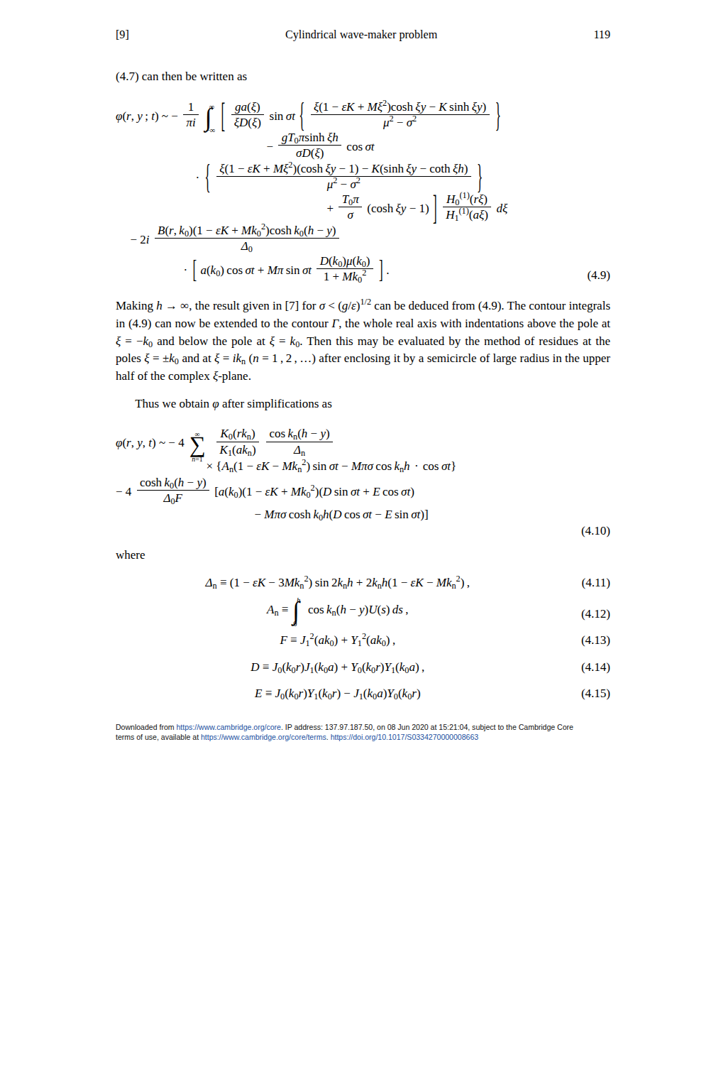[9] Cylindrical wave-maker problem 119
(4.7) can then be written as
φ(r, y ; t) ~ − 1 πi ∞∫−∞ [ ga(ξ) ξD(ξ) sin σt { ξ(1 − εK + Mξ2)cosh ξy − K sinh ξy) μ2 − σ2 } − gT0πsinh ξh σD(ξ) cos σt · { ξ(1 − εK + Mξ2)(cosh ξy − 1) − K(sinh ξy − coth ξh) μ2 − σ2 } + T0π σ (cosh ξy − 1) ] H0(1)(rξ) H1(1)(aξ) dξ − 2i B(r, k0)(1 − εK + Mk02)cosh k0(h − y) Δ0 · [ a(k0) cos σt + Mπ sin σt D(k0)μ(k0) 1 + Mk02 ] .
(4.9)
Making h → ∞, the result given in [7] for σ < (g/ε)1/2 can be deduced from (4.9). The contour integrals in (4.9) can now be extended to the contour Γ, the whole real axis with indentations above the pole at ξ = −k0 and below the pole at ξ = k0. Then this may be evaluated by the method of residues at the poles ξ = ±k0 and at ξ = ikn (n = 1 , 2 , …) after enclosing it by a semicircle of large radius in the upper half of the complex ξ-plane.
Thus we obtain φ after simplifications as
φ(r, y, t) ~ − 4 ∞∑n=1 K0(rkn) K1(akn) cos kn(h − y) Δn × {An(1 − εK − Mkn2) sin σt − Mπσ cos knh · cos σt} − 4 cosh k0(h − y) Δ0F [a(k0)(1 − εK + Mk02)(D sin σt + E cos σt) − Mπσ cosh k0h(D cos σt − E sin σt)]
(4.10)
where
Δn ≡ (1 − εK − 3Mkn2) sin 2knh + 2knh(1 − εK − Mkn2) ,
(4.11)
An ≡ h∫0 cos kn(h − y)U(s) ds ,
(4.12)
F ≡ J12(ak0) + Y12(ak0) ,
(4.13)
D ≡ J0(k0r)J1(k0a) + Y0(k0r)Y1(k0a) ,
(4.14)
E ≡ J0(k0r)Y1(k0r) − J1(k0a)Y0(k0r)
(4.15)
Downloaded from https://www.cambridge.org/core. IP address: 137.97.187.50, on 08 Jun 2020 at 15:21:04, subject to the Cambridge Core
terms of use, available at https://www.cambridge.org/core/terms. https://doi.org/10.1017/S0334270000008663